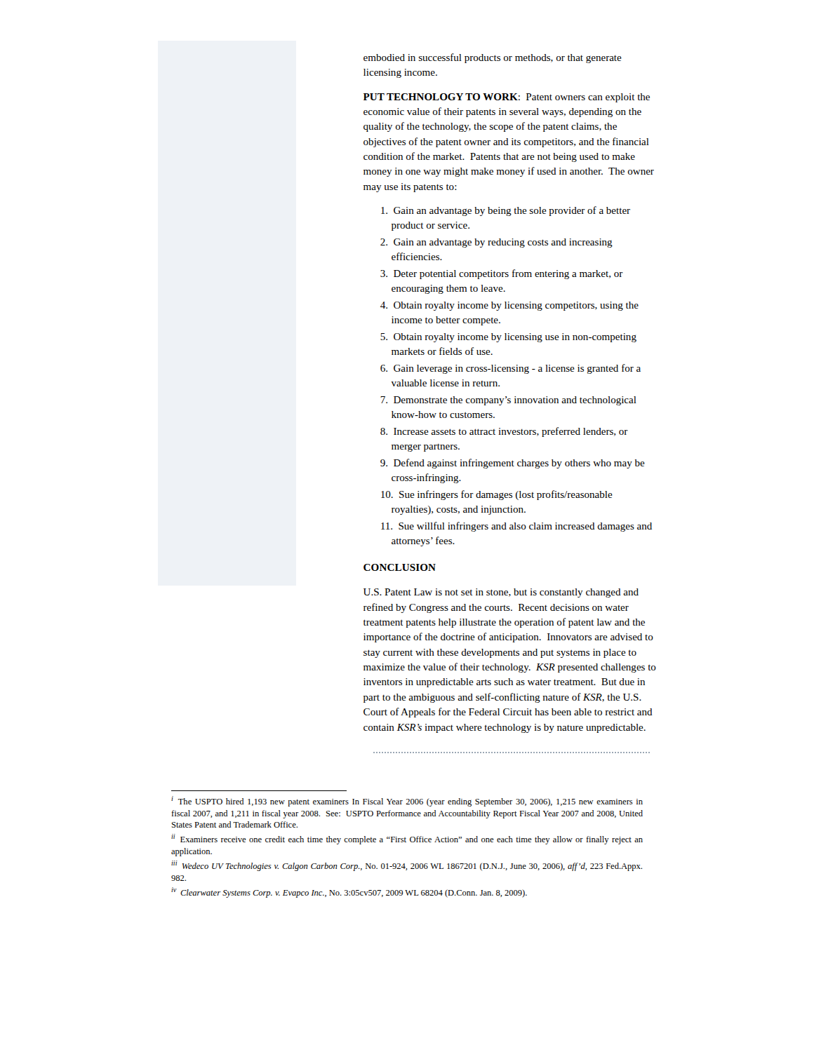embodied in successful products or methods, or that generate licensing income.
PUT TECHNOLOGY TO WORK: Patent owners can exploit the economic value of their patents in several ways, depending on the quality of the technology, the scope of the patent claims, the objectives of the patent owner and its competitors, and the financial condition of the market. Patents that are not being used to make money in one way might make money if used in another. The owner may use its patents to:
1. Gain an advantage by being the sole provider of a better product or service.
2. Gain an advantage by reducing costs and increasing efficiencies.
3. Deter potential competitors from entering a market, or encouraging them to leave.
4. Obtain royalty income by licensing competitors, using the income to better compete.
5. Obtain royalty income by licensing use in non-competing markets or fields of use.
6. Gain leverage in cross-licensing - a license is granted for a valuable license in return.
7. Demonstrate the company’s innovation and technological know-how to customers.
8. Increase assets to attract investors, preferred lenders, or merger partners.
9. Defend against infringement charges by others who may be cross-infringing.
10. Sue infringers for damages (lost profits/reasonable royalties), costs, and injunction.
11. Sue willful infringers and also claim increased damages and attorneys’ fees.
CONCLUSION
U.S. Patent Law is not set in stone, but is constantly changed and refined by Congress and the courts. Recent decisions on water treatment patents help illustrate the operation of patent law and the importance of the doctrine of anticipation. Innovators are advised to stay current with these developments and put systems in place to maximize the value of their technology. KSR presented challenges to inventors in unpredictable arts such as water treatment. But due in part to the ambiguous and self-conflicting nature of KSR, the U.S. Court of Appeals for the Federal Circuit has been able to restrict and contain KSR’s impact where technology is by nature unpredictable.
i The USPTO hired 1,193 new patent examiners In Fiscal Year 2006 (year ending September 30, 2006), 1,215 new examiners in fiscal 2007, and 1,211 in fiscal year 2008. See: USPTO Performance and Accountability Report Fiscal Year 2007 and 2008, United States Patent and Trademark Office.
ii Examiners receive one credit each time they complete a “First Office Action” and one each time they allow or finally reject an application.
iii Wedeco UV Technologies v. Calgon Carbon Corp., No. 01-924, 2006 WL 1867201 (D.N.J., June 30, 2006), aff’d, 223 Fed.Appx. 982.
iv Clearwater Systems Corp. v. Evapco Inc., No. 3:05cv507, 2009 WL 68204 (D.Conn. Jan. 8, 2009).